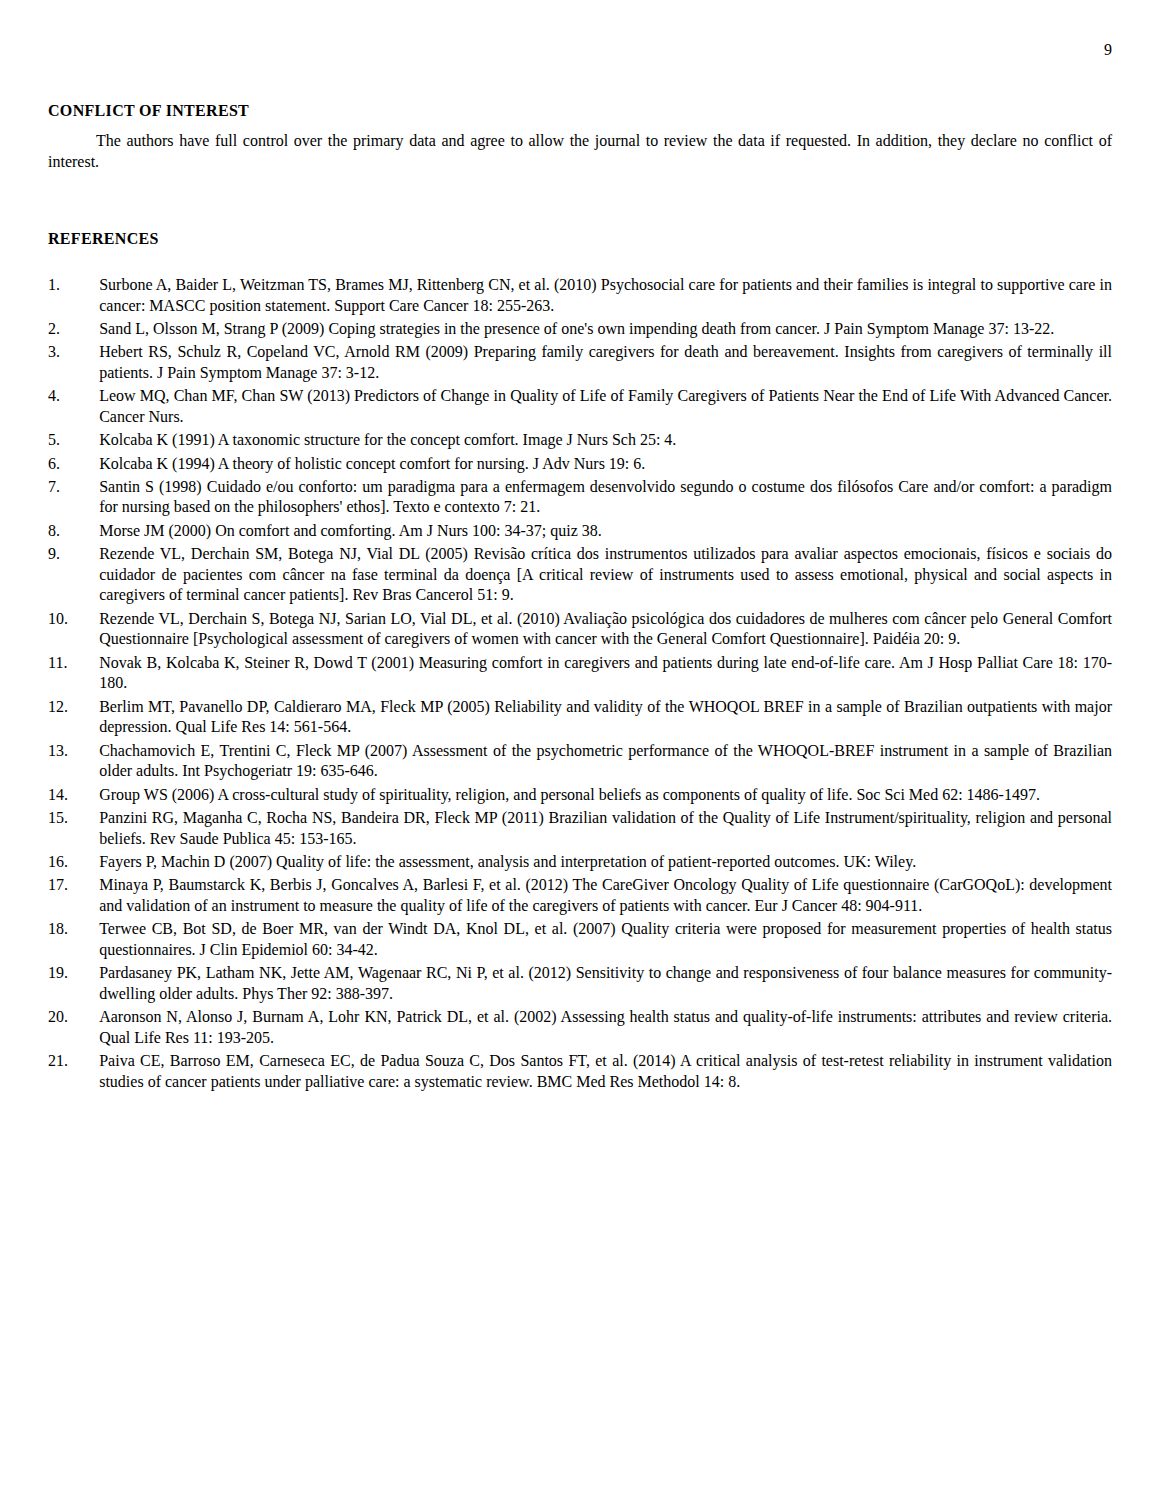9
Conflict of Interest
The authors have full control over the primary data and agree to allow the journal to review the data if requested. In addition, they declare no conflict of interest.
References
1. Surbone A, Baider L, Weitzman TS, Brames MJ, Rittenberg CN, et al. (2010) Psychosocial care for patients and their families is integral to supportive care in cancer: MASCC position statement. Support Care Cancer 18: 255-263.
2. Sand L, Olsson M, Strang P (2009) Coping strategies in the presence of one's own impending death from cancer. J Pain Symptom Manage 37: 13-22.
3. Hebert RS, Schulz R, Copeland VC, Arnold RM (2009) Preparing family caregivers for death and bereavement. Insights from caregivers of terminally ill patients. J Pain Symptom Manage 37: 3-12.
4. Leow MQ, Chan MF, Chan SW (2013) Predictors of Change in Quality of Life of Family Caregivers of Patients Near the End of Life With Advanced Cancer. Cancer Nurs.
5. Kolcaba K (1991) A taxonomic structure for the concept comfort. Image J Nurs Sch 25: 4.
6. Kolcaba K (1994) A theory of holistic concept comfort for nursing. J Adv Nurs 19: 6.
7. Santin S (1998) Cuidado e/ou conforto: um paradigma para a enfermagem desenvolvido segundo o costume dos filósofos Care and/or comfort: a paradigm for nursing based on the philosophers' ethos]. Texto e contexto 7: 21.
8. Morse JM (2000) On comfort and comforting. Am J Nurs 100: 34-37; quiz 38.
9. Rezende VL, Derchain SM, Botega NJ, Vial DL (2005) Revisão crítica dos instrumentos utilizados para avaliar aspectos emocionais, físicos e sociais do cuidador de pacientes com câncer na fase terminal da doença [A critical review of instruments used to assess emotional, physical and social aspects in caregivers of terminal cancer patients]. Rev Bras Cancerol 51: 9.
10. Rezende VL, Derchain S, Botega NJ, Sarian LO, Vial DL, et al. (2010) Avaliação psicológica dos cuidadores de mulheres com câncer pelo General Comfort Questionnaire [Psychological assessment of caregivers of women with cancer with the General Comfort Questionnaire]. Paidéia 20: 9.
11. Novak B, Kolcaba K, Steiner R, Dowd T (2001) Measuring comfort in caregivers and patients during late end-of-life care. Am J Hosp Palliat Care 18: 170-180.
12. Berlim MT, Pavanello DP, Caldieraro MA, Fleck MP (2005) Reliability and validity of the WHOQOL BREF in a sample of Brazilian outpatients with major depression. Qual Life Res 14: 561-564.
13. Chachamovich E, Trentini C, Fleck MP (2007) Assessment of the psychometric performance of the WHOQOL-BREF instrument in a sample of Brazilian older adults. Int Psychogeriatr 19: 635-646.
14. Group WS (2006) A cross-cultural study of spirituality, religion, and personal beliefs as components of quality of life. Soc Sci Med 62: 1486-1497.
15. Panzini RG, Maganha C, Rocha NS, Bandeira DR, Fleck MP (2011) Brazilian validation of the Quality of Life Instrument/spirituality, religion and personal beliefs. Rev Saude Publica 45: 153-165.
16. Fayers P, Machin D (2007) Quality of life: the assessment, analysis and interpretation of patient-reported outcomes. UK: Wiley.
17. Minaya P, Baumstarck K, Berbis J, Goncalves A, Barlesi F, et al. (2012) The CareGiver Oncology Quality of Life questionnaire (CarGOQoL): development and validation of an instrument to measure the quality of life of the caregivers of patients with cancer. Eur J Cancer 48: 904-911.
18. Terwee CB, Bot SD, de Boer MR, van der Windt DA, Knol DL, et al. (2007) Quality criteria were proposed for measurement properties of health status questionnaires. J Clin Epidemiol 60: 34-42.
19. Pardasaney PK, Latham NK, Jette AM, Wagenaar RC, Ni P, et al. (2012) Sensitivity to change and responsiveness of four balance measures for community-dwelling older adults. Phys Ther 92: 388-397.
20. Aaronson N, Alonso J, Burnam A, Lohr KN, Patrick DL, et al. (2002) Assessing health status and quality-of-life instruments: attributes and review criteria. Qual Life Res 11: 193-205.
21. Paiva CE, Barroso EM, Carneseca EC, de Padua Souza C, Dos Santos FT, et al. (2014) A critical analysis of test-retest reliability in instrument validation studies of cancer patients under palliative care: a systematic review. BMC Med Res Methodol 14: 8.